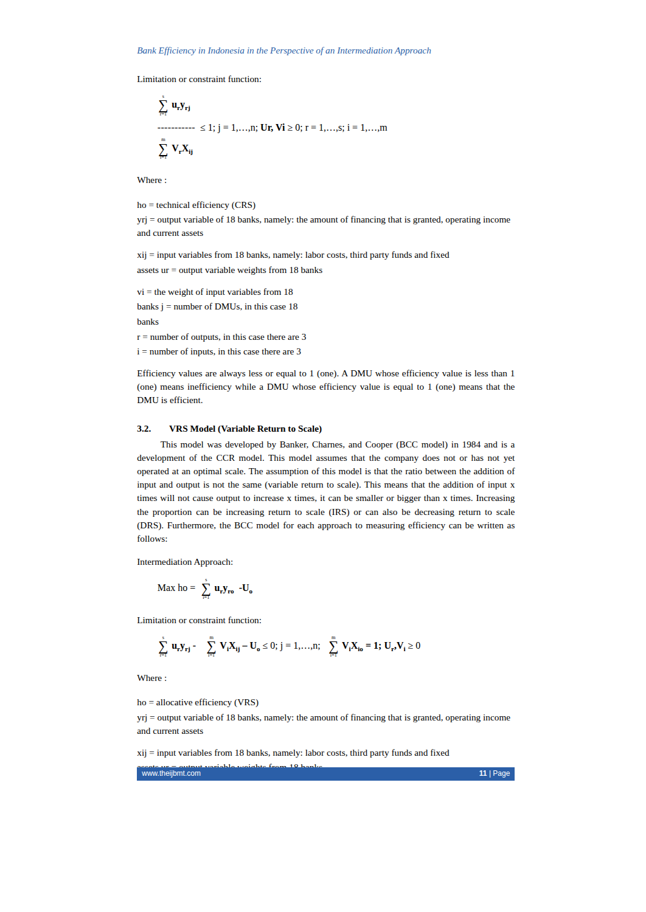Bank Efficiency in Indonesia in the Perspective of an Intermediation Approach
Limitation or constraint function:
s ∑ r=1 uryrj
----------- ≤ 1; j = 1,…,n; Ur, Vi ≥ 0; r = 1,…,s; i = 1,…,m
m ∑ i=1 Vr Xij
Where :
ho = technical efficiency (CRS)
yrj = output variable of 18 banks, namely: the amount of financing that is granted, operating income and current assets
xij = input variables from 18 banks, namely: labor costs, third party funds and fixed
assets ur = output variable weights from 18 banks
vi = the weight of input variables from 18
banks j = number of DMUs, in this case 18
banks
r = number of outputs, in this case there are 3
i = number of inputs, in this case there are 3
Efficiency values are always less or equal to 1 (one). A DMU whose efficiency value is less than 1 (one) means inefficiency while a DMU whose efficiency value is equal to 1 (one) means that the DMU is efficient.
3.2. VRS Model (Variable Return to Scale)
This model was developed by Banker, Charnes, and Cooper (BCC model) in 1984 and is a development of the CCR model. This model assumes that the company does not or has not yet operated at an optimal scale. The assumption of this model is that the ratio between the addition of input and output is not the same (variable return to scale). This means that the addition of input x times will not cause output to increase x times, it can be smaller or bigger than x times. Increasing the proportion can be increasing return to scale (IRS) or can also be decreasing return to scale (DRS). Furthermore, the BCC model for each approach to measuring efficiency can be written as follows:
Intermediation Approach:
Max ho = s ∑ i=1 uryro -Uo
Limitation or constraint function:
s ∑ r=1 uryrj - m ∑ i=1 Vi Xij – Uo ≤ 0; j = 1,…,n; m ∑ i=1 Vi Xio = 1; Ur,Vi ≥ 0
Where :
ho = allocative efficiency (VRS)
yrj = output variable of 18 banks, namely: the amount of financing that is granted, operating income and current assets
xij = input variables from 18 banks, namely: labor costs, third party funds and fixed
assets ur = output variable weights from 18 banks
www.theijbmt.com 11 | Page